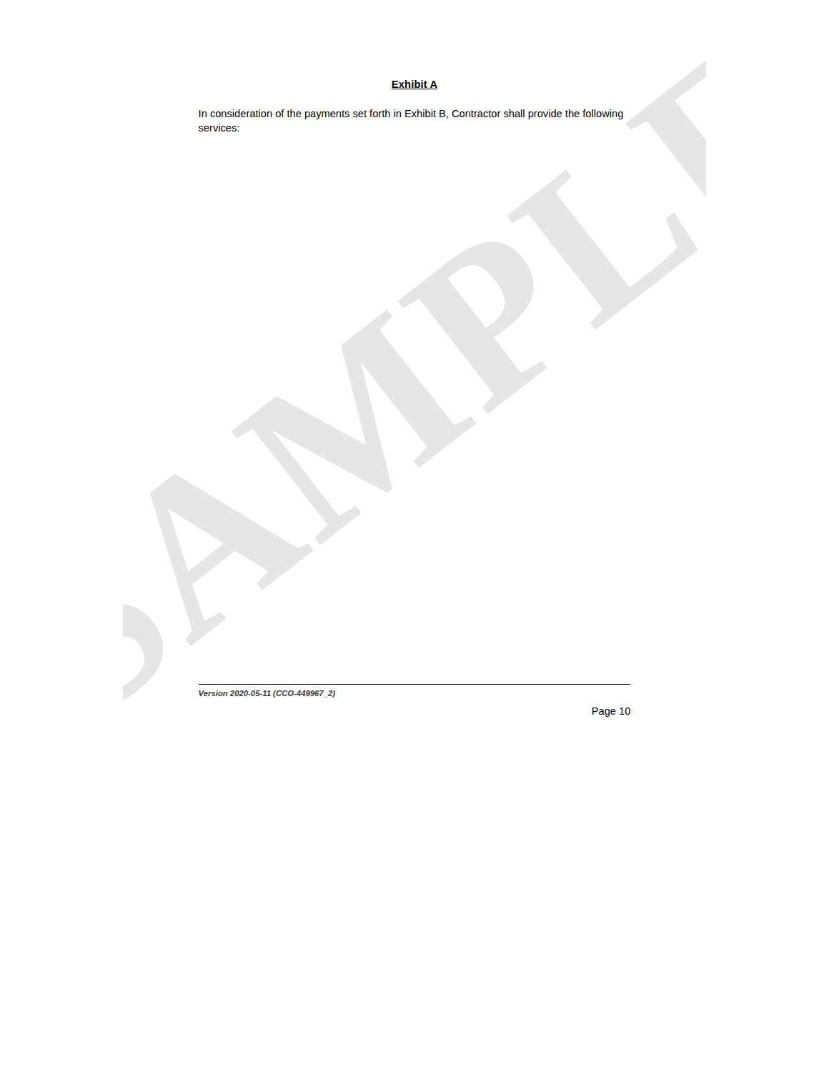SAMPLE
Exhibit A
In consideration of the payments set forth in Exhibit B, Contractor shall provide the following services:
Version 2020-05-11 (CCO-449967_2)
Page 10